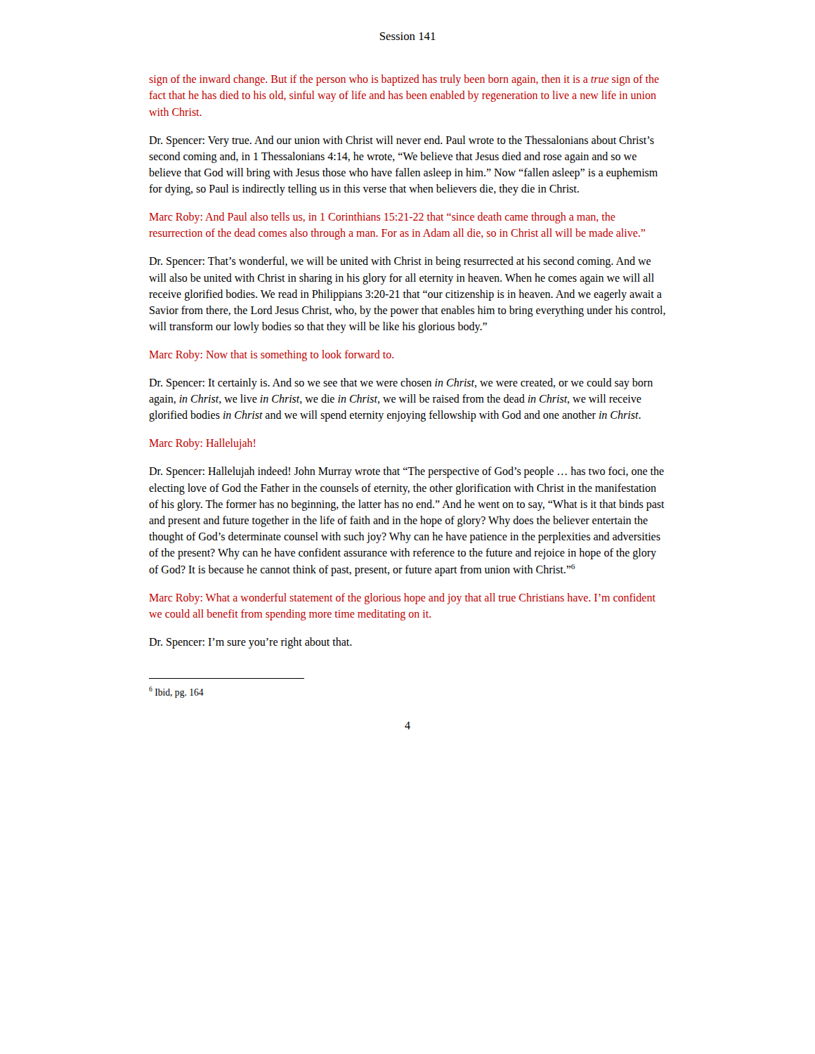Session 141
sign of the inward change. But if the person who is baptized has truly been born again, then it is a true sign of the fact that he has died to his old, sinful way of life and has been enabled by regeneration to live a new life in union with Christ.
Dr. Spencer: Very true. And our union with Christ will never end. Paul wrote to the Thessalonians about Christ’s second coming and, in 1 Thessalonians 4:14, he wrote, “We believe that Jesus died and rose again and so we believe that God will bring with Jesus those who have fallen asleep in him.” Now “fallen asleep” is a euphemism for dying, so Paul is indirectly telling us in this verse that when believers die, they die in Christ.
Marc Roby: And Paul also tells us, in 1 Corinthians 15:21-22 that “since death came through a man, the resurrection of the dead comes also through a man. For as in Adam all die, so in Christ all will be made alive.”
Dr. Spencer: That’s wonderful, we will be united with Christ in being resurrected at his second coming. And we will also be united with Christ in sharing in his glory for all eternity in heaven. When he comes again we will all receive glorified bodies. We read in Philippians 3:20-21 that “our citizenship is in heaven. And we eagerly await a Savior from there, the Lord Jesus Christ, who, by the power that enables him to bring everything under his control, will transform our lowly bodies so that they will be like his glorious body.”
Marc Roby: Now that is something to look forward to.
Dr. Spencer: It certainly is. And so we see that we were chosen in Christ, we were created, or we could say born again, in Christ, we live in Christ, we die in Christ, we will be raised from the dead in Christ, we will receive glorified bodies in Christ and we will spend eternity enjoying fellowship with God and one another in Christ.
Marc Roby: Hallelujah!
Dr. Spencer: Hallelujah indeed! John Murray wrote that “The perspective of God’s people … has two foci, one the electing love of God the Father in the counsels of eternity, the other glorification with Christ in the manifestation of his glory. The former has no beginning, the latter has no end.” And he went on to say, “What is it that binds past and present and future together in the life of faith and in the hope of glory? Why does the believer entertain the thought of God’s determinate counsel with such joy? Why can he have patience in the perplexities and adversities of the present? Why can he have confident assurance with reference to the future and rejoice in hope of the glory of God? It is because he cannot think of past, present, or future apart from union with Christ.”6
Marc Roby: What a wonderful statement of the glorious hope and joy that all true Christians have. I’m confident we could all benefit from spending more time meditating on it.
Dr. Spencer: I’m sure you’re right about that.
6 Ibid, pg. 164
4